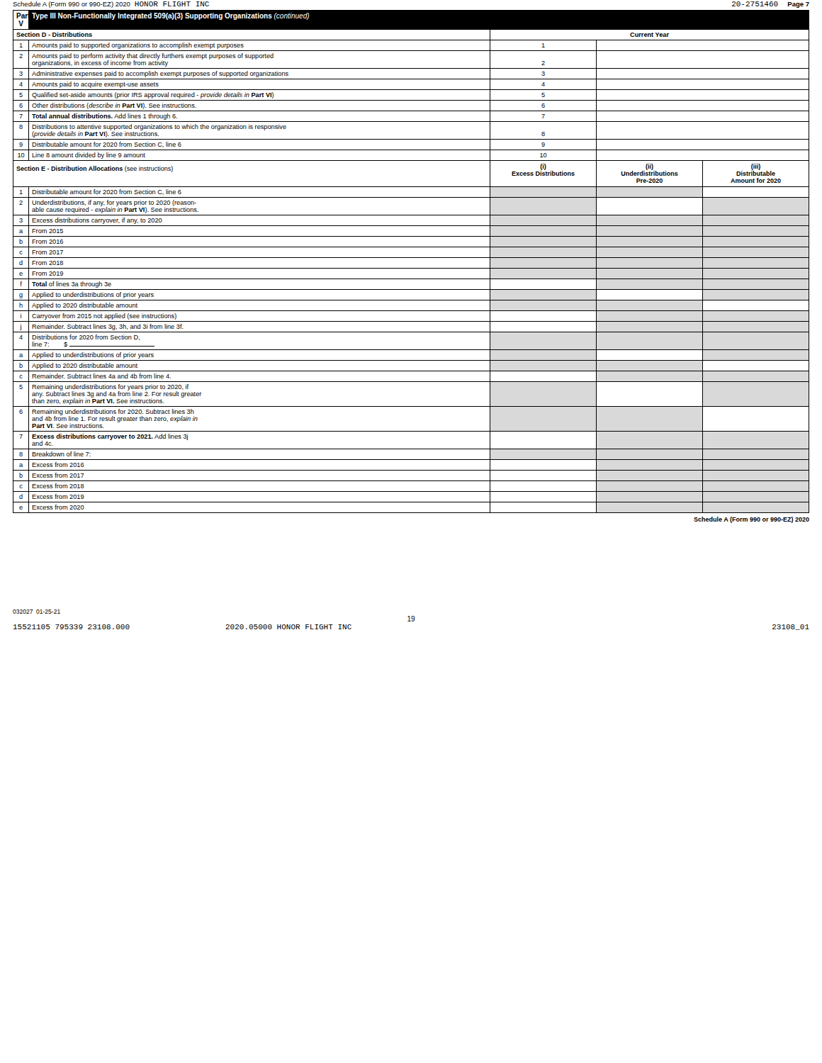Schedule A (Form 990 or 990-EZ) 2020 HONOR FLIGHT INC 20-2751460 Page 7
| Part V | Type III Non-Functionally Integrated 509(a)(3) Supporting Organizations (continued) |
| Section D - Distributions | Current Year |
| 1 | Amounts paid to supported organizations to accomplish exempt purposes | 1 | |
| 2 | Amounts paid to perform activity that directly furthers exempt purposes of supported organizations, in excess of income from activity | 2 | |
| 3 | Administrative expenses paid to accomplish exempt purposes of supported organizations | 3 | |
| 4 | Amounts paid to acquire exempt-use assets | 4 | |
| 5 | Qualified set-aside amounts (prior IRS approval required - provide details in Part VI ) | 5 | |
| 6 | Other distributions ( describe in Part VI ). See instructions. | 6 | |
| 7 | Total annual distributions. Add lines 1 through 6. | 7 | |
| 8 | Distributions to attentive supported organizations to which the organization is responsive ( provide details in Part VI ). See instructions. | 8 | |
| 9 | Distributable amount for 2020 from Section C, line 6 | 9 | |
| 10 | Line 8 amount divided by line 9 amount | 10 | |
| Section E - Distribution Allocations (see instructions) | (i) Excess Distributions | (ii) Underdistributions Pre-2020 | (iii) Distributable Amount for 2020 |
| 1 | Distributable amount for 2020 from Section C, line 6 | | | |
| 2 | Underdistributions, if any, for years prior to 2020 (reason- able cause required - explain in Part VI ). See instructions. | | | |
| 3 | Excess distributions carryover, if any, to 2020 | | | |
| a | From 2015 | | | |
| b | From 2016 | | | |
| c | From 2017 | | | |
| d | From 2018 | | | |
| e | From 2019 | | | |
| f | Total of lines 3a through 3e | | | |
| g | Applied to underdistributions of prior years | | | |
| h | Applied to 2020 distributable amount | | | |
| i | Carryover from 2015 not applied (see instructions) | | | |
| j | Remainder. Subtract lines 3g, 3h, and 3i from line 3f. | | | |
| 4 | Distributions for 2020 from Section D, line 7: $ | | | |
| a | Applied to underdistributions of prior years | | | |
| b | Applied to 2020 distributable amount | | | |
| c | Remainder. Subtract lines 4a and 4b from line 4. | | | |
| 5 | Remaining underdistributions for years prior to 2020, if any. Subtract lines 3g and 4a from line 2. For result greater than zero, explain in Part VI. See instructions. | | | |
| 6 | Remaining underdistributions for 2020. Subtract lines 3h and 4b from line 1. For result greater than zero, explain in Part VI . See instructions. | | | |
| 7 | Excess distributions carryover to 2021. Add lines 3j and 4c. | | | |
| 8 | Breakdown of line 7: | | | |
| a | Excess from 2016 | | | |
| b | Excess from 2017 | | | |
| c | Excess from 2018 | | | |
| d | Excess from 2019 | | | |
| e | Excess from 2020 | | | |
Schedule A (Form 990 or 990-EZ) 2020
032027 01-25-21
19
15521105 795339 23108.000 2020.05000 HONOR FLIGHT INC 23108_01